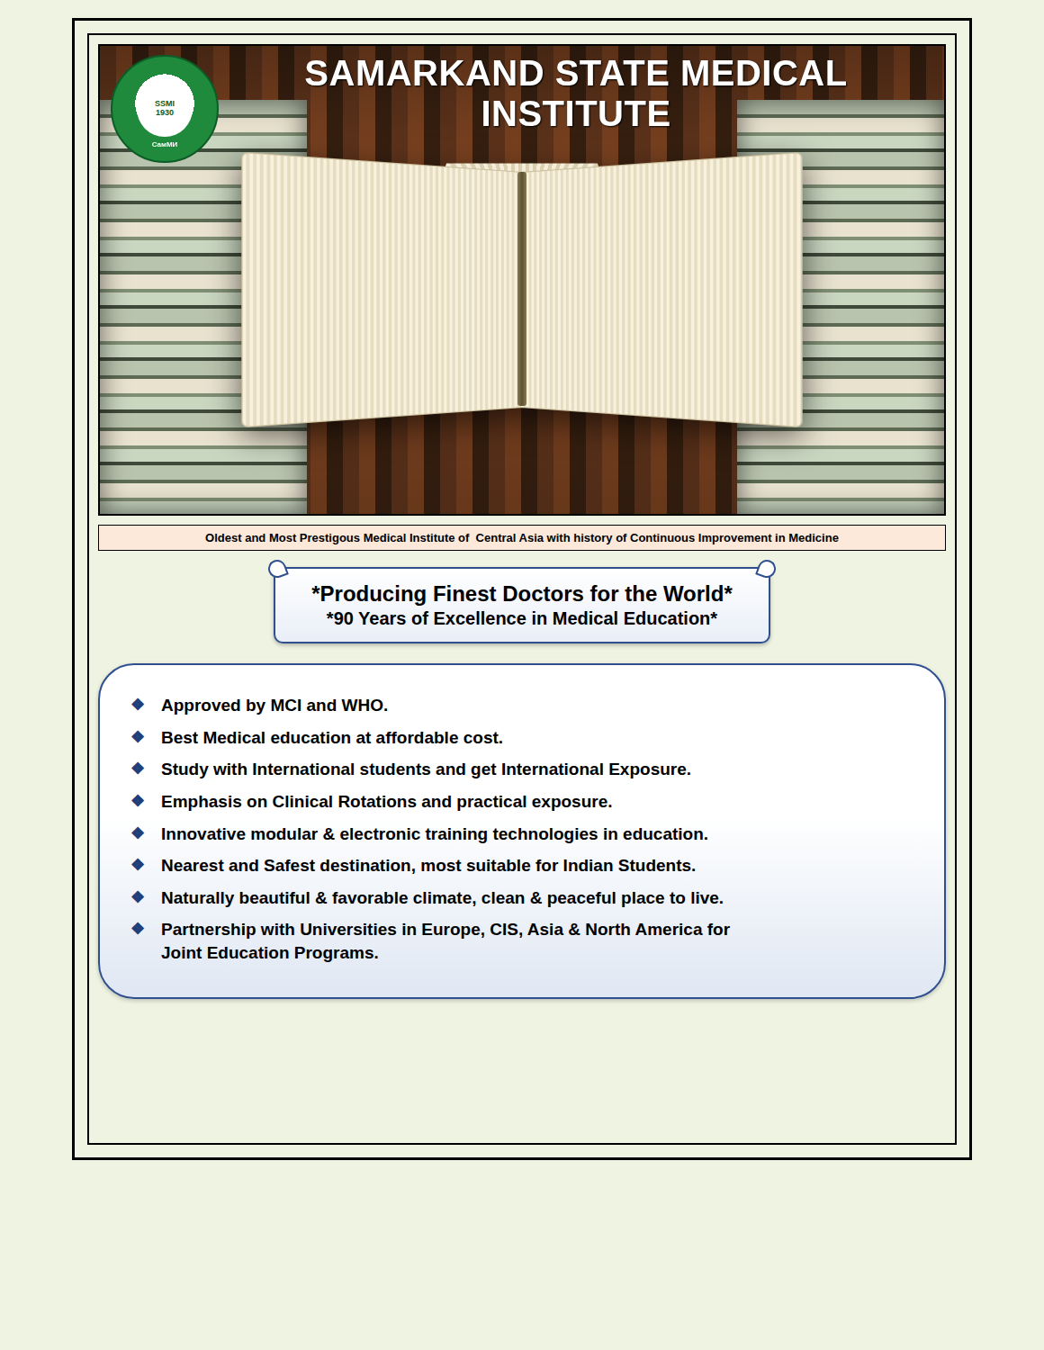SSMI
1930
СамМИ
SAMARKAND STATE MEDICAL INSTITUTE
Oldest and Most Prestigous Medical Institute of Central Asia with history of Continuous Improvement in Medicine
*Producing Finest Doctors for the World*
*90 Years of Excellence in Medical Education*
Approved by MCI and WHO.
Best Medical education at affordable cost.
Study with International students and get International Exposure.
Emphasis on Clinical Rotations and practical exposure.
Innovative modular & electronic training technologies in education.
Nearest and Safest destination, most suitable for Indian Students.
Naturally beautiful & favorable climate, clean & peaceful place to live.
Partnership with Universities in Europe, CIS, Asia & North America for Joint Education Programs.